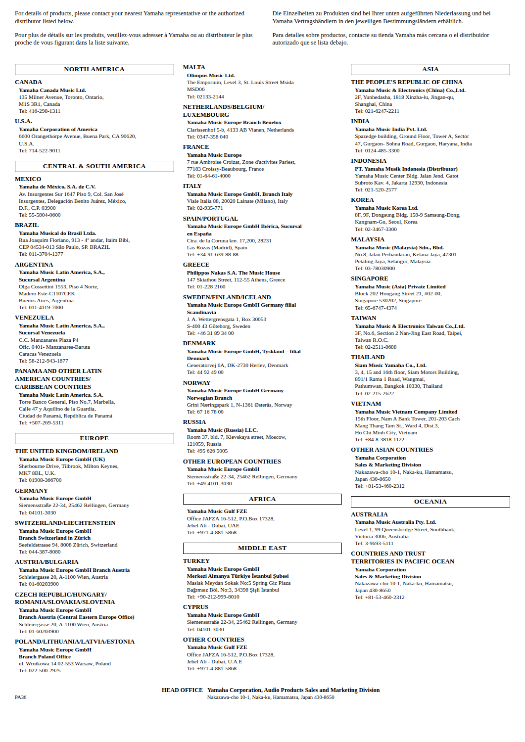For details of products, please contact your nearest Yamaha representative or the authorized distributor listed below.
Pour plus de détails sur les produits, veuillez-vous adresser à Yamaha ou au distributeur le plus proche de vous figurant dans la liste suivante.
Die Einzelheiten zu Produkten sind bei Ihrer unten aufgeführten Niederlassung und bei Yamaha Vertragshändlern in den jeweiligen Bestimmungsländern erhältlich.
Para detalles sobre productos, contacte su tienda Yamaha más cercana o el distribuidor autorizado que se lista debajo.
NORTH AMERICA
CANADA
Yamaha Canada Music Ltd.
135 Milner Avenue, Toronto, Ontario,
M1S 3R1, Canada
Tel: 416-298-1311
U.S.A.
Yamaha Corporation of America
6600 Orangethorpe Avenue, Buena Park, CA 90620,
U.S.A.
Tel: 714-522-9011
CENTRAL & SOUTH AMERICA
MEXICO
Yamaha de México, S.A. de C.V.
Av. Insurgentes Sur 1647 Piso 9, Col. San José
Insurgentes, Delegación Benito Juárez, México,
D.F., C.P. 03900
Tel: 55-5804-0600
BRAZIL
Yamaha Musical do Brasil Ltda.
Rua Joaquim Floriano, 913 - 4º andar, Itaim Bibi,
CEP 04534-013 São Paulo, SP. BRAZIL
Tel: 011-3704-1377
ARGENTINA
Yamaha Music Latin America, S.A.,
Sucursal Argentina
Olga Cossettini 1553, Piso 4 Norte,
Madero Este-C1107CEK
Buenos Aires, Argentina
Tel: 011-4119-7000
VENEZUELA
Yamaha Music Latin America, S.A.,
Sucursal Venezuela
C.C. Manzanares Plaza P4
Ofic. 0401- Manzanares-Baruta
Caracas Venezuela
Tel: 58-212-943-1877
PANAMA AND OTHER LATIN
AMERICAN COUNTRIES/
CARIBBEAN COUNTRIES
Yamaha Music Latin America, S.A.
Torre Banco General, Piso No.7, Marbella,
Calle 47 y Aquilino de la Guardia,
Ciudad de Panamá, República de Panamá
Tel: +507-269-5311
EUROPE
THE UNITED KINGDOM/IRELAND
Yamaha Music Europe GmbH (UK)
Sherbourne Drive, Tilbrook, Milton Keynes,
MK7 8BL, U.K.
Tel: 01908-366700
GERMANY
Yamaha Music Europe GmbH
Siemensstraße 22-34, 25462 Rellingen, Germany
Tel: 04101-3030
SWITZERLAND/LIECHTENSTEIN
Yamaha Music Europe GmbH
Branch Switzerland in Zürich
Seefeldstrasse 94, 8008 Zürich, Switzerland
Tel: 044-387-8080
AUSTRIA/BULGARIA
Yamaha Music Europe GmbH Branch Austria
Schleiergasse 20, A-1100 Wien, Austria
Tel: 01-60203900
CZECH REPUBLIC/HUNGARY/
ROMANIA/SLOVAKIA/SLOVENIA
Yamaha Music Europe GmbH
Branch Austria (Central Eastern Europe Office)
Schleiergasse 20, A-1100 Wien, Austria
Tel: 01-60203900
POLAND/LITHUANIA/LATVIA/ESTONIA
Yamaha Music Europe GmbH
Branch Poland Office
ul. Wrotkowa 14 02-553 Warsaw, Poland
Tel: 022-500-2925
MALTA
Olimpus Music Ltd.
The Emporium, Level 3, St. Louis Street Msida
MSD06
Tel: 02133-2144
NETHERLANDS/BELGIUM/
LUXEMBOURG
Yamaha Music Europe Branch Benelux
Clarissenhof 5-b, 4133 AB Vianen, Netherlands
Tel: 0347-358 040
FRANCE
Yamaha Music Europe
7 rue Ambroise Croizat, Zone d'activites Pariest,
77183 Croissy-Beaubourg, France
Tel: 01-64-61-4000
ITALY
Yamaha Music Europe GmbH, Branch Italy
Viale Italia 88, 20020 Lainate (Milano), Italy
Tel: 02-935-771
SPAIN/PORTUGAL
Yamaha Music Europe GmbH Ibérica, Sucursal
en España
Ctra. de la Coruna km. 17,200, 28231
Las Rozas (Madrid), Spain
Tel: +34-91-639-88-88
GREECE
Philippos Nakas S.A. The Music House
147 Skiathou Street, 112-55 Athens, Greece
Tel: 01-228 2160
SWEDEN/FINLAND/ICELAND
Yamaha Music Europe GmbH Germany filial
Scandinavia
J. A. Wettergrensgata 1, Box 30053
S-400 43 Göteborg, Sweden
Tel: +46 31 89 34 00
DENMARK
Yamaha Music Europe GmbH, Tyskland – filial
Denmark
Generatorvej 6A, DK-2730 Herlev, Denmark
Tel: 44 92 49 00
NORWAY
Yamaha Music Europe GmbH Germany -
Norwegian Branch
Grini Næringspark 1, N-1361 Østerås, Norway
Tel: 67 16 78 00
RUSSIA
Yamaha Music (Russia) LLC.
Room 37, bld. 7, Kievskaya street, Moscow,
121059, Russia
Tel: 495 626 5005
OTHER EUROPEAN COUNTRIES
Yamaha Music Europe GmbH
Siemensstraße 22-34, 25462 Rellingen, Germany
Tel: +49-4101-3030
AFRICA
Yamaha Music Gulf FZE
Office JAFZA 16-512, P.O.Box 17328,
Jebel Ali - Dubai, UAE
Tel: +971-4-881-5868
MIDDLE EAST
TURKEY
Yamaha Music Europe GmbH
Merkezi Almanya Türkiye İstanbul Şubesi
Maslak Meydan Sokak No:5 Spring Giz Plaza
Bağımsız Böl. No:3, 34398 Şişli İstanbul
Tel: +90-212-999-8010
CYPRUS
Yamaha Music Europe GmbH
Siemensstraße 22-34, 25462 Rellingen, Germany
Tel: 04101-3030
OTHER COUNTRIES
Yamaha Music Gulf FZE
Office JAFZA 16-512, P.O.Box 17328,
Jebel Ali - Dubai, U.A.E
Tel: +971-4-881-5868
ASIA
THE PEOPLE'S REPUBLIC OF CHINA
Yamaha Music & Electronics (China) Co.,Ltd.
2F, Yunhedasha, 1818 Xinzha-lu, Jingan-qu,
Shanghai, China
Tel: 021-6247-2211
INDIA
Yamaha Music India Pvt. Ltd.
Spazedge building, Ground Floor, Tower A, Sector
47, Gurgaon- Sohna Road, Gurgaon, Haryana, India
Tel: 0124-485-3300
INDONESIA
PT. Yamaha Musik Indonesia (Distributor)
Yamaha Music Center Bldg. Jalan Jend. Gatot
Subroto Kav. 4, Jakarta 12930, Indonesia
Tel: 021-520-2577
KOREA
Yamaha Music Korea Ltd.
8F, 9F, Dongsung Bldg. 158-9 Samsung-Dong,
Kangnam-Gu, Seoul, Korea
Tel: 02-3467-3300
MALAYSIA
Yamaha Music (Malaysia) Sdn., Bhd.
No.8, Jalan Perbandaran, Kelana Jaya, 47301
Petaling Jaya, Selangor, Malaysia
Tel: 03-78030900
SINGAPORE
Yamaha Music (Asia) Private Limited
Block 202 Hougang Street 21, #02-00,
Singapore 530202, Singapore
Tel: 65-6747-4374
TAIWAN
Yamaha Music & Electronics Taiwan Co.,Ltd.
3F, No.6, Section 2 Nan-Jing East Road, Taipei,
Taiwan R.O.C.
Tel: 02-2511-8688
THAILAND
Siam Music Yamaha Co., Ltd.
3, 4, 15 and 16th floor, Siam Motors Building,
891/1 Rama 1 Road, Wangmai,
Pathumwan, Bangkok 10330, Thailand
Tel: 02-215-2622
VIETNAM
Yamaha Music Vietnam Company Limited
15th Floor, Nam A Bank Tower, 201-203 Cach
Mang Thang Tam St., Ward 4, Dist.3,
Ho Chi Minh City, Vietnam
Tel: +84-8-3818-1122
OTHER ASIAN COUNTRIES
Yamaha Corporation
Sales & Marketing Division
Nakazawa-cho 10-1, Naka-ku, Hamamatsu,
Japan 430-8650
Tel: +81-53-460-2312
OCEANIA
AUSTRALIA
Yamaha Music Australia Pty. Ltd.
Level 1, 99 Queensbridge Street, Southbank,
Victoria 3006, Australia
Tel: 3-9693-5111
COUNTRIES AND TRUST
TERRITORIES IN PACIFIC OCEAN
Yamaha Corporation
Sales & Marketing Division
Nakazawa-cho 10-1, Naka-ku, Hamamatsu,
Japan 430-8650
Tel: +81-53-460-2312
PA36
HEAD OFFICE Yamaha Corporation, Audio Products Sales and Marketing Division
Nakazawa-cho 10-1, Naka-ku, Hamamatsu, Japan 430-8650